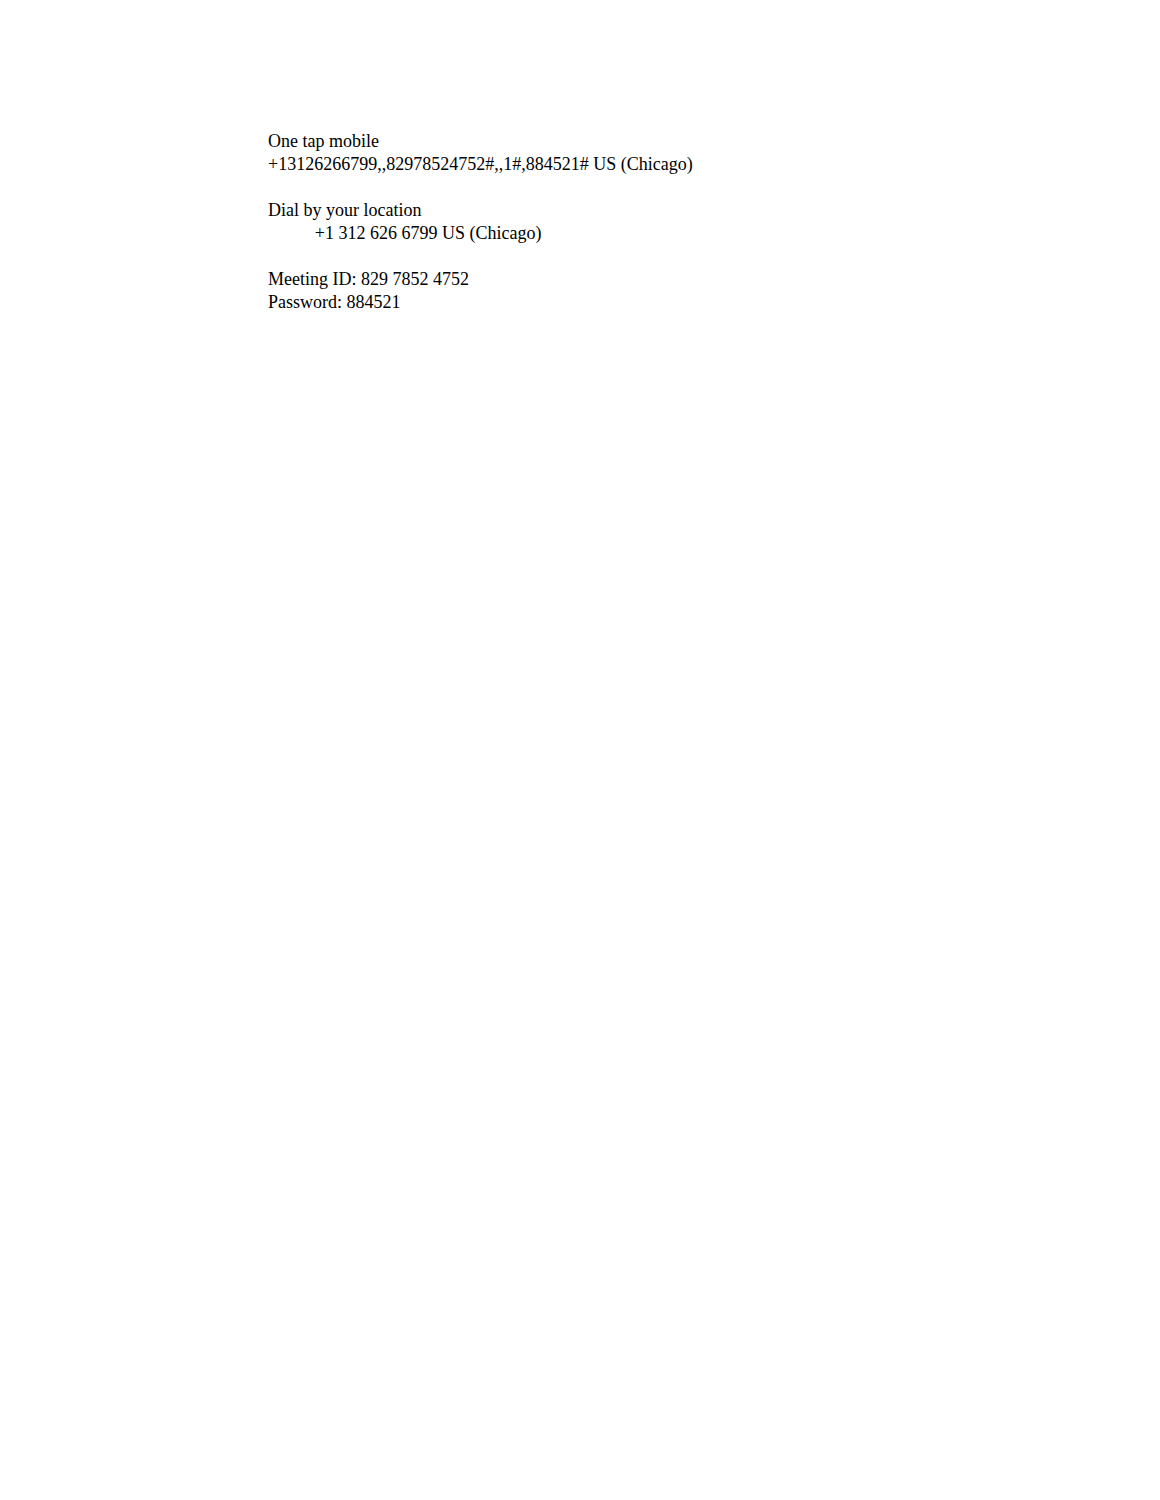One tap mobile
+13126266799,,82978524752#,,1#,884521# US (Chicago)
Dial by your location
+1 312 626 6799 US (Chicago)
Meeting ID: 829 7852 4752
Password: 884521